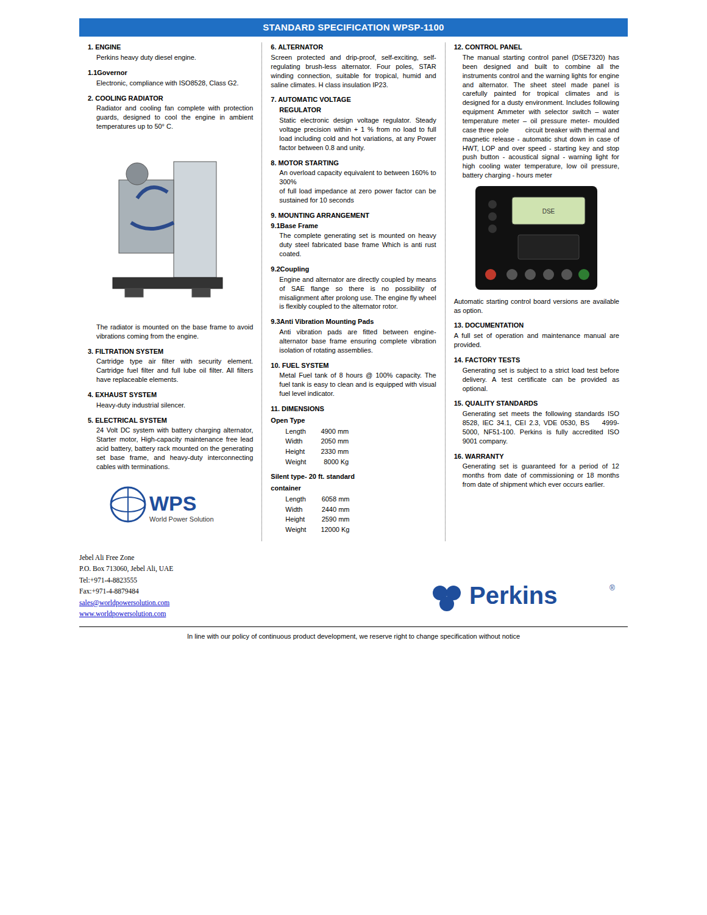STANDARD SPECIFICATION WPSP-1100
1. ENGINE
Perkins heavy duty diesel engine.
1.1Governor
Electronic, compliance with ISO8528, Class G2.
2. COOLING RADIATOR
Radiator and cooling fan complete with protection guards, designed to cool the engine in ambient temperatures up to 50° C.
The radiator is mounted on the base frame to avoid vibrations coming from the engine.
3. FILTRATION SYSTEM
Cartridge type air filter with security element. Cartridge fuel filter and full lube oil filter. All filters have replaceable elements.
4. EXHAUST SYSTEM
Heavy-duty industrial silencer.
5. ELECTRICAL SYSTEM
24 Volt DC system with battery charging alternator, Starter motor, High-capacity maintenance free lead acid battery, battery rack mounted on the generating set base frame, and heavy-duty interconnecting cables with terminations.
6. ALTERNATOR
Screen protected and drip-proof, self-exciting, self-regulating brush-less alternator. Four poles, STAR winding connection, suitable for tropical, humid and saline climates. H class insulation IP23.
7. AUTOMATIC VOLTAGE
REGULATOR
Static electronic design voltage regulator. Steady voltage precision within + 1 % from no load to full load including cold and hot variations, at any Power factor between 0.8 and unity.
8. MOTOR STARTING
An overload capacity equivalent to between 160% to 300%
of full load impedance at zero power factor can be sustained for 10 seconds
9. MOUNTING ARRANGEMENT
9.1Base Frame
The complete generating set is mounted on heavy duty steel fabricated base frame Which is anti rust coated.
9.2Coupling
Engine and alternator are directly coupled by means of SAE flange so there is no possibility of misalignment after prolong use. The engine fly wheel is flexibly coupled to the alternator rotor.
9.3Anti Vibration Mounting Pads
Anti vibration pads are fitted between engine-alternator base frame ensuring complete vibration isolation of rotating assemblies.
10. FUEL SYSTEM
Metal Fuel tank of 8 hours @ 100% capacity. The fuel tank is easy to clean and is equipped with visual fuel level indicator.
11. DIMENSIONS
Open Type
| Length | 4900 mm |
| Width | 2050 mm |
| Height | 2330 mm |
| Weight | 8000 Kg |
Silent type- 20 ft. standard
container
| Length | 6058 mm |
| Width | 2440 mm |
| Height | 2590 mm |
| Weight | 12000 Kg |
12. CONTROL PANEL
The manual starting control panel (DSE7320) has been designed and built to combine all the instruments control and the warning lights for engine and alternator. The sheet steel made panel is carefully painted for tropical climates and is designed for a dusty environment. Includes following equipment Ammeter with selector switch – water temperature meter – oil pressure meter- moulded case three pole circuit breaker with thermal and magnetic release - automatic shut down in case of HWT, LOP and over speed - starting key and stop push button - acoustical signal - warning light for high cooling water temperature, low oil pressure, battery charging - hours meter
Automatic starting control board versions are available as option.
13. DOCUMENTATION
A full set of operation and maintenance manual are provided.
14. FACTORY TESTS
Generating set is subject to a strict load test before delivery. A test certificate can be provided as optional.
15. QUALITY STANDARDS
Generating set meets the following standards ISO 8528, IEC 34.1, CEI 2.3, VDE 0530, BS 4999-5000, NF51-100. Perkins is fully accredited ISO 9001 company.
16. WARRANTY
Generating set is guaranteed for a period of 12 months from date of commissioning or 18 months from date of shipment which ever occurs earlier.
Jebel Ali Free Zone
P.O. Box 713060, Jebel Ali, UAE
Tel:+971-4-8823555
Fax:+971-4-8879484
sales@worldpowersolution.com
www.worldpowersolution.com
In line with our policy of continuous product development, we reserve right to change specification without notice